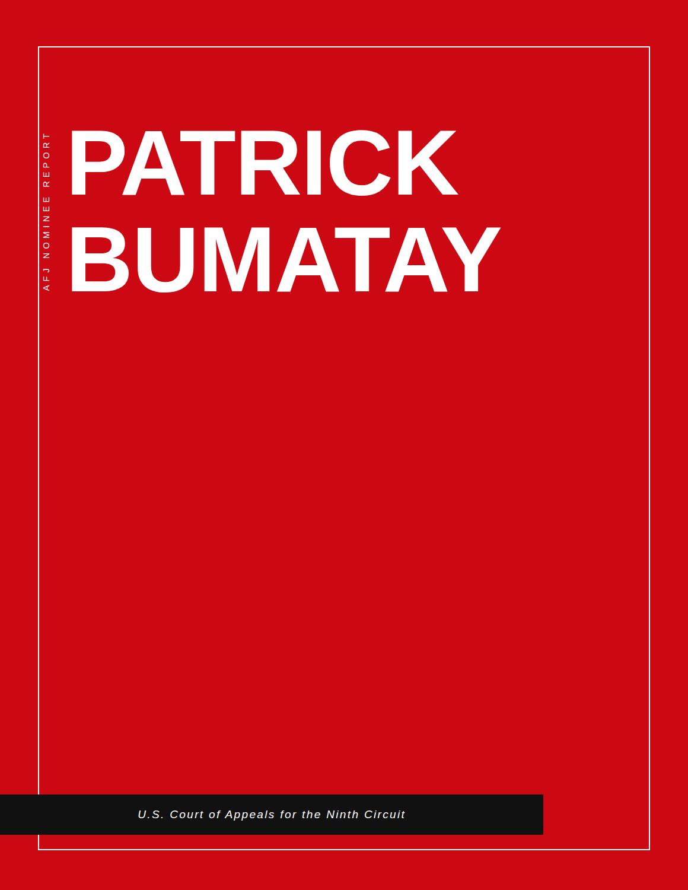AFJ Nominee Report
Patrick Bumatay
U.S. Court of Appeals for the Ninth Circuit